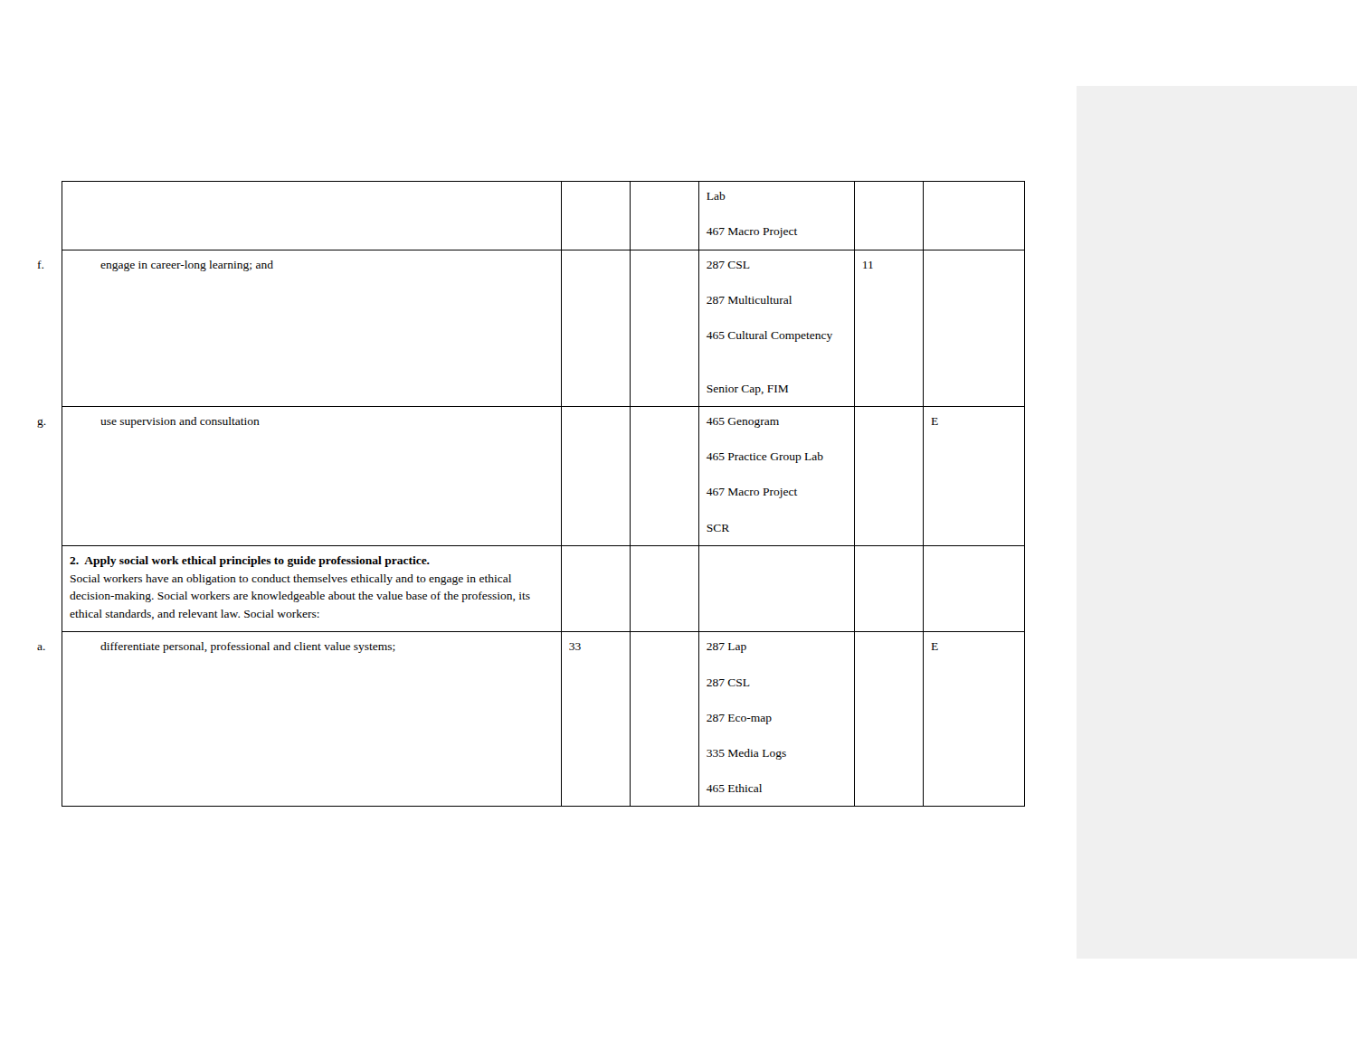| | | | Lab 467 Macro Project | | |
| f. engage in career-long learning; and | | | 287 CSL 287 Multicultural 465 Cultural Competency Senior Cap, FIM | 11 | |
| g. use supervision and consultation | | | 465 Genogram 465 Practice Group Lab 467 Macro Project SCR | | E |
| 2. Apply social work ethical principles to guide professional practice. Social workers have an obligation to conduct themselves ethically and to engage in ethical decision-making. Social workers are knowledgeable about the value base of the profession, its ethical standards, and relevant law. Social workers: | | | | | |
| a. differentiate personal, professional and client value systems; | 33 | | 287 Lap 287 CSL 287 Eco-map 335 Media Logs 465 Ethical | | E |